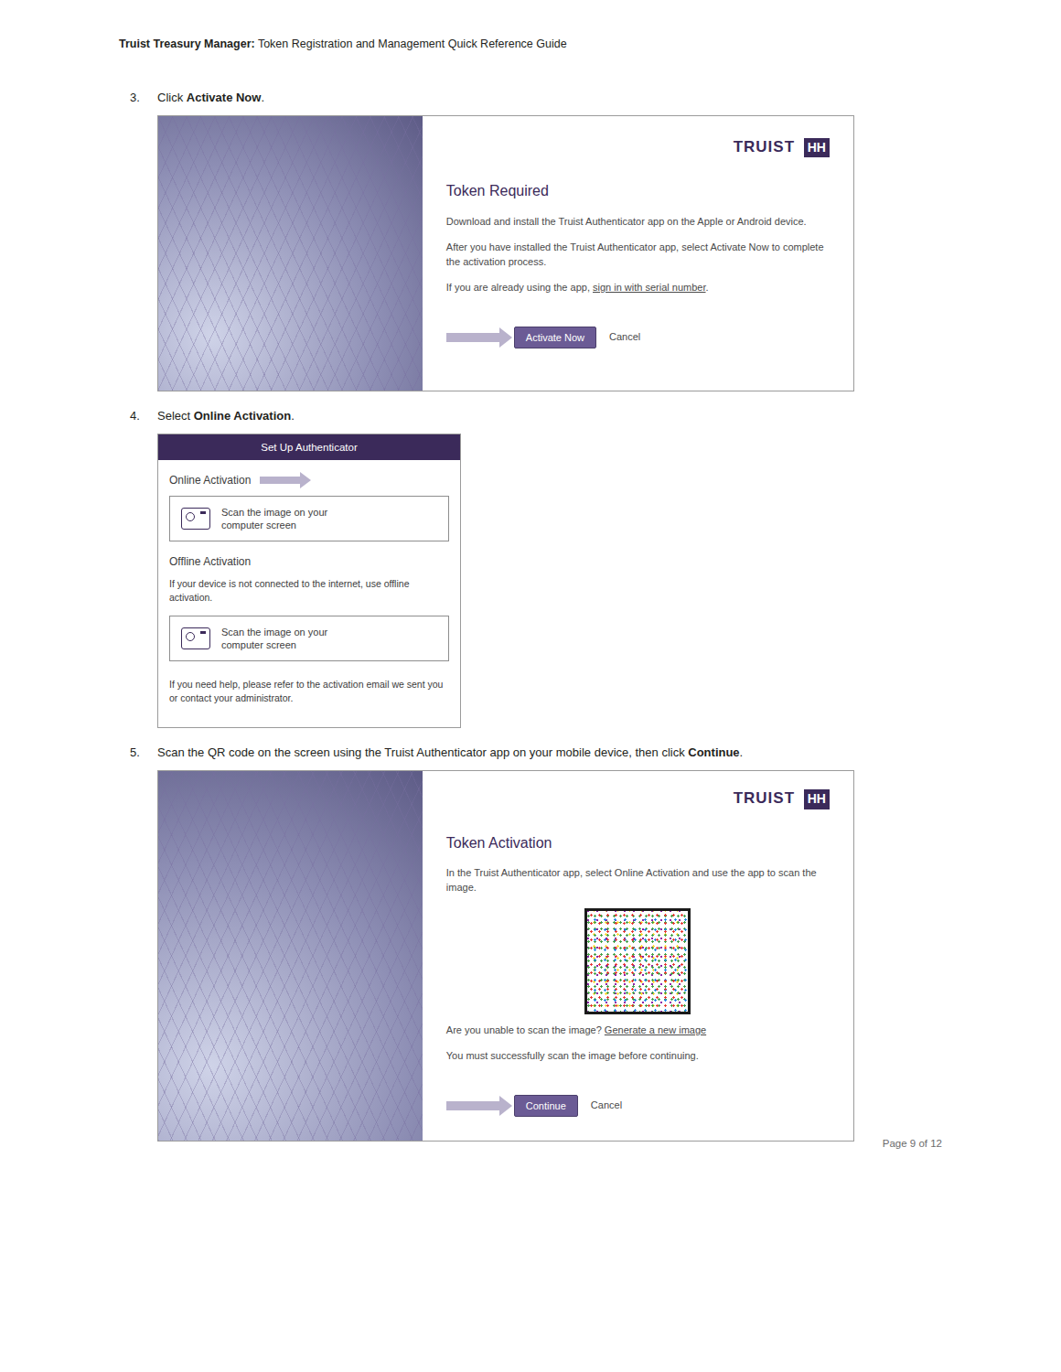Truist Treasury Manager: Token Registration and Management Quick Reference Guide
Click Activate Now.
TRUIST HH
Token Required
Download and install the Truist Authenticator app on the Apple or Android device.
After you have installed the Truist Authenticator app, select Activate Now to complete the activation process.
If you are already using the app, sign in with serial number.
Activate Now Cancel
Select Online Activation.
Set Up Authenticator
Online Activation
Scan the image on your
computer screen
Offline Activation
If your device is not connected to the internet, use offline activation.
Scan the image on your
computer screen
If you need help, please refer to the activation email we sent you or contact your administrator.
Scan the QR code on the screen using the Truist Authenticator app on your mobile device, then click Continue.
TRUIST HH
Token Activation
In the Truist Authenticator app, select Online Activation and use the app to scan the image.
Are you unable to scan the image? Generate a new image
You must successfully scan the image before continuing.
Continue Cancel
Page 9 of 12